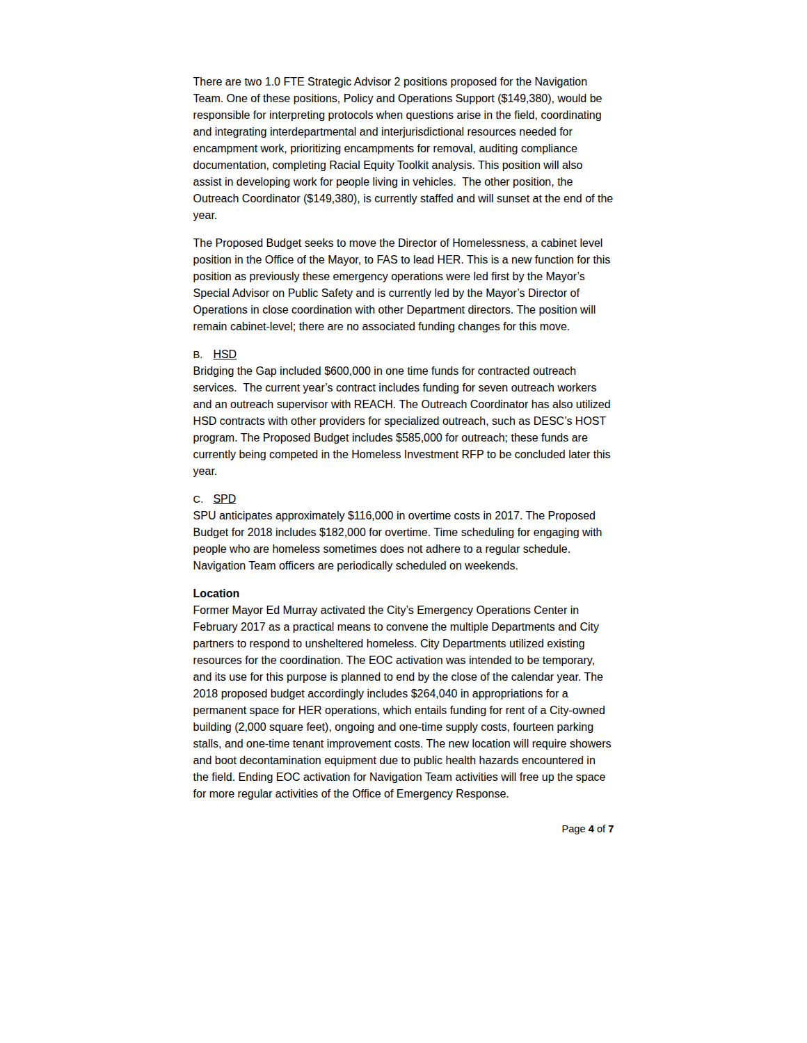There are two 1.0 FTE Strategic Advisor 2 positions proposed for the Navigation Team. One of these positions, Policy and Operations Support ($149,380), would be responsible for interpreting protocols when questions arise in the field, coordinating and integrating interdepartmental and interjurisdictional resources needed for encampment work, prioritizing encampments for removal, auditing compliance documentation, completing Racial Equity Toolkit analysis. This position will also assist in developing work for people living in vehicles. The other position, the Outreach Coordinator ($149,380), is currently staffed and will sunset at the end of the year.
The Proposed Budget seeks to move the Director of Homelessness, a cabinet level position in the Office of the Mayor, to FAS to lead HER. This is a new function for this position as previously these emergency operations were led first by the Mayor’s Special Advisor on Public Safety and is currently led by the Mayor’s Director of Operations in close coordination with other Department directors. The position will remain cabinet-level; there are no associated funding changes for this move.
B. HSD
Bridging the Gap included $600,000 in one time funds for contracted outreach services. The current year’s contract includes funding for seven outreach workers and an outreach supervisor with REACH. The Outreach Coordinator has also utilized HSD contracts with other providers for specialized outreach, such as DESC’s HOST program. The Proposed Budget includes $585,000 for outreach; these funds are currently being competed in the Homeless Investment RFP to be concluded later this year.
C. SPD
SPU anticipates approximately $116,000 in overtime costs in 2017. The Proposed Budget for 2018 includes $182,000 for overtime. Time scheduling for engaging with people who are homeless sometimes does not adhere to a regular schedule. Navigation Team officers are periodically scheduled on weekends.
Location
Former Mayor Ed Murray activated the City’s Emergency Operations Center in February 2017 as a practical means to convene the multiple Departments and City partners to respond to unsheltered homeless. City Departments utilized existing resources for the coordination. The EOC activation was intended to be temporary, and its use for this purpose is planned to end by the close of the calendar year. The 2018 proposed budget accordingly includes $264,040 in appropriations for a permanent space for HER operations, which entails funding for rent of a City-owned building (2,000 square feet), ongoing and one-time supply costs, fourteen parking stalls, and one-time tenant improvement costs. The new location will require showers and boot decontamination equipment due to public health hazards encountered in the field. Ending EOC activation for Navigation Team activities will free up the space for more regular activities of the Office of Emergency Response.
Page 4 of 7